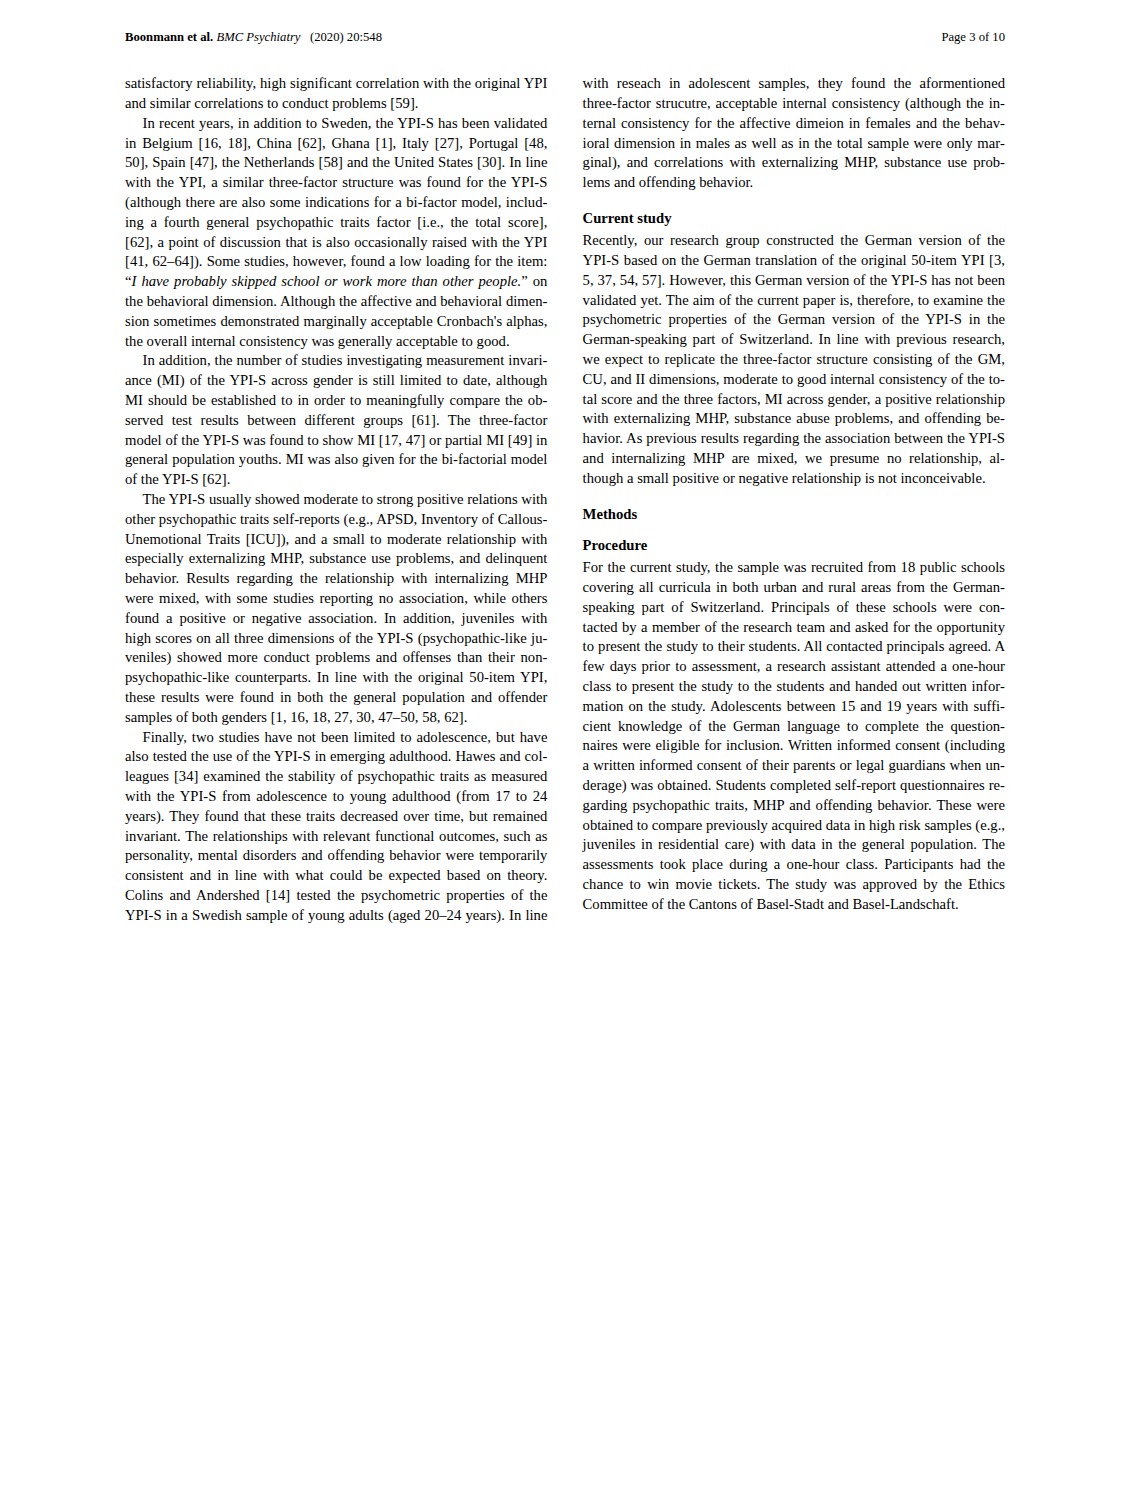Boonmann et al. BMC Psychiatry (2020) 20:548
Page 3 of 10
satisfactory reliability, high significant correlation with the original YPI and similar correlations to conduct problems [59].
In recent years, in addition to Sweden, the YPI-S has been validated in Belgium [16, 18], China [62], Ghana [1], Italy [27], Portugal [48, 50], Spain [47], the Netherlands [58] and the United States [30]. In line with the YPI, a similar three-factor structure was found for the YPI-S (although there are also some indications for a bi-factor model, including a fourth general psychopathic traits factor [i.e., the total score], [62], a point of discussion that is also occasionally raised with the YPI [41, 62–64]). Some studies, however, found a low loading for the item: “I have probably skipped school or work more than other people.” on the behavioral dimension. Although the affective and behavioral dimension sometimes demonstrated marginally acceptable Cronbach's alphas, the overall internal consistency was generally acceptable to good.
In addition, the number of studies investigating measurement invariance (MI) of the YPI-S across gender is still limited to date, although MI should be established to in order to meaningfully compare the observed test results between different groups [61]. The three-factor model of the YPI-S was found to show MI [17, 47] or partial MI [49] in general population youths. MI was also given for the bi-factorial model of the YPI-S [62].
The YPI-S usually showed moderate to strong positive relations with other psychopathic traits self-reports (e.g., APSD, Inventory of Callous-Unemotional Traits [ICU]), and a small to moderate relationship with especially externalizing MHP, substance use problems, and delinquent behavior. Results regarding the relationship with internalizing MHP were mixed, with some studies reporting no association, while others found a positive or negative association. In addition, juveniles with high scores on all three dimensions of the YPI-S (psychopathic-like juveniles) showed more conduct problems and offenses than their non-psychopathic-like counterparts. In line with the original 50-item YPI, these results were found in both the general population and offender samples of both genders [1, 16, 18, 27, 30, 47–50, 58, 62].
Finally, two studies have not been limited to adolescence, but have also tested the use of the YPI-S in emerging adulthood. Hawes and colleagues [34] examined the stability of psychopathic traits as measured with the YPI-S from adolescence to young adulthood (from 17 to 24 years). They found that these traits decreased over time, but remained invariant. The relationships with relevant functional outcomes, such as personality, mental disorders and offending behavior were temporarily consistent and in line with what could be expected based on theory. Colins and Andershed [14] tested the psychometric properties of the YPI-S in a Swedish sample of young adults (aged 20–24 years). In line with reseach in adolescent samples, they found the aformentioned three-factor strucutre, acceptable internal consistency (although the internal consistency for the affective dimeion in females and the behavioral dimension in males as well as in the total sample were only marginal), and correlations with externalizing MHP, substance use problems and offending behavior.
Current study
Recently, our research group constructed the German version of the YPI-S based on the German translation of the original 50-item YPI [3, 5, 37, 54, 57]. However, this German version of the YPI-S has not been validated yet. The aim of the current paper is, therefore, to examine the psychometric properties of the German version of the YPI-S in the German-speaking part of Switzerland. In line with previous research, we expect to replicate the three-factor structure consisting of the GM, CU, and II dimensions, moderate to good internal consistency of the total score and the three factors, MI across gender, a positive relationship with externalizing MHP, substance abuse problems, and offending behavior. As previous results regarding the association between the YPI-S and internalizing MHP are mixed, we presume no relationship, although a small positive or negative relationship is not inconceivable.
Methods
Procedure
For the current study, the sample was recruited from 18 public schools covering all curricula in both urban and rural areas from the German-speaking part of Switzerland. Principals of these schools were contacted by a member of the research team and asked for the opportunity to present the study to their students. All contacted principals agreed. A few days prior to assessment, a research assistant attended a one-hour class to present the study to the students and handed out written information on the study. Adolescents between 15 and 19 years with sufficient knowledge of the German language to complete the questionnaires were eligible for inclusion. Written informed consent (including a written informed consent of their parents or legal guardians when underage) was obtained. Students completed self-report questionnaires regarding psychopathic traits, MHP and offending behavior. These were obtained to compare previously acquired data in high risk samples (e.g., juveniles in residential care) with data in the general population. The assessments took place during a one-hour class. Participants had the chance to win movie tickets. The study was approved by the Ethics Committee of the Cantons of Basel-Stadt and Basel-Landschaft.